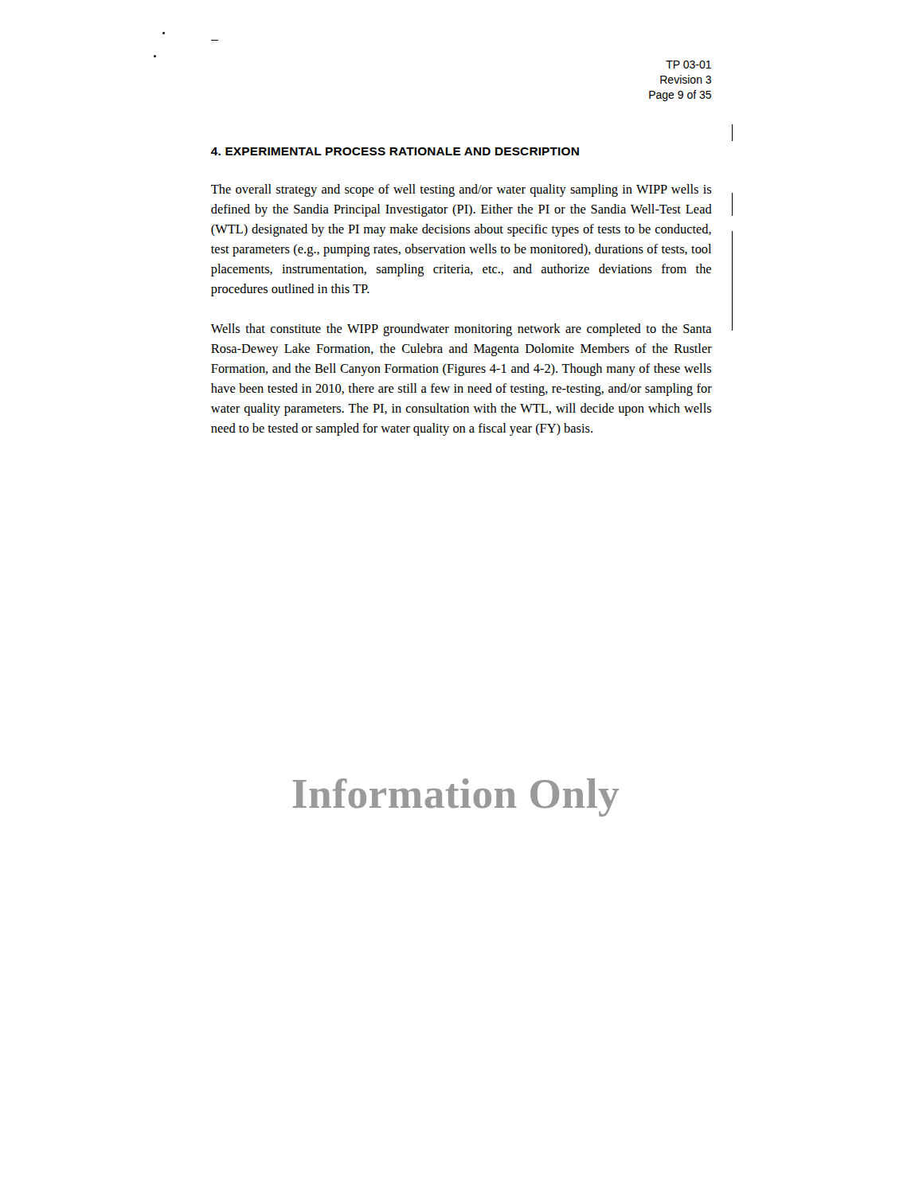TP 03-01
Revision 3
Page 9 of 35
4. EXPERIMENTAL PROCESS RATIONALE AND DESCRIPTION
The overall strategy and scope of well testing and/or water quality sampling in WIPP wells is defined by the Sandia Principal Investigator (PI). Either the PI or the Sandia Well-Test Lead (WTL) designated by the PI may make decisions about specific types of tests to be conducted, test parameters (e.g., pumping rates, observation wells to be monitored), durations of tests, tool placements, instrumentation, sampling criteria, etc., and authorize deviations from the procedures outlined in this TP.
Wells that constitute the WIPP groundwater monitoring network are completed to the Santa Rosa-Dewey Lake Formation, the Culebra and Magenta Dolomite Members of the Rustler Formation, and the Bell Canyon Formation (Figures 4-1 and 4-2). Though many of these wells have been tested in 2010, there are still a few in need of testing, re-testing, and/or sampling for water quality parameters. The PI, in consultation with the WTL, will decide upon which wells need to be tested or sampled for water quality on a fiscal year (FY) basis.
Information Only